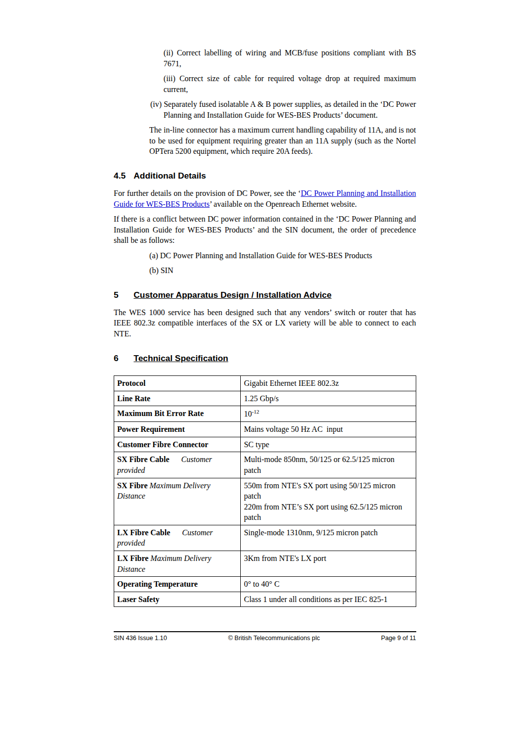(ii) Correct labelling of wiring and MCB/fuse positions compliant with BS 7671,
(iii) Correct size of cable for required voltage drop at required maximum current,
(iv) Separately fused isolatable A & B power supplies, as detailed in the ‘DC Power Planning and Installation Guide for WES-BES Products’ document.
The in-line connector has a maximum current handling capability of 11A, and is not to be used for equipment requiring greater than an 11A supply (such as the Nortel OPTera 5200 equipment, which require 20A feeds).
4.5 Additional Details
For further details on the provision of DC Power, see the ‘DC Power Planning and Installation Guide for WES-BES Products’ available on the Openreach Ethernet website.
If there is a conflict between DC power information contained in the ‘DC Power Planning and Installation Guide for WES-BES Products’ and the SIN document, the order of precedence shall be as follows:
(a) DC Power Planning and Installation Guide for WES-BES Products
(b) SIN
5 Customer Apparatus Design / Installation Advice
The WES 1000 service has been designed such that any vendors’ switch or router that has IEEE 802.3z compatible interfaces of the SX or LX variety will be able to connect to each NTE.
6 Technical Specification
| Protocol | Gigabit Ethernet IEEE 802.3z |
| Line Rate | 1.25 Gbp/s |
| Maximum Bit Error Rate | 10 -12 |
| Power Requirement | Mains voltage 50 Hz AC input |
| Customer Fibre Connector | SC type |
| SX Fibre Cable Customer provided | Multi-mode 850nm, 50/125 or 62.5/125 micron patch |
| SX Fibre Maximum Delivery Distance | 550m from NTE's SX port using 50/125 micron patch 220m from NTE’s SX port using 62.5/125 micron patch |
| LX Fibre Cable Customer provided | Single-mode 1310nm, 9/125 micron patch |
| LX Fibre Maximum Delivery Distance | 3Km from NTE's LX port |
| Operating Temperature | 0° to 40° C |
| Laser Safety | Class 1 under all conditions as per IEC 825-1 |
SIN 436 Issue 1.10
© British Telecommunications plc
Page 9 of 11